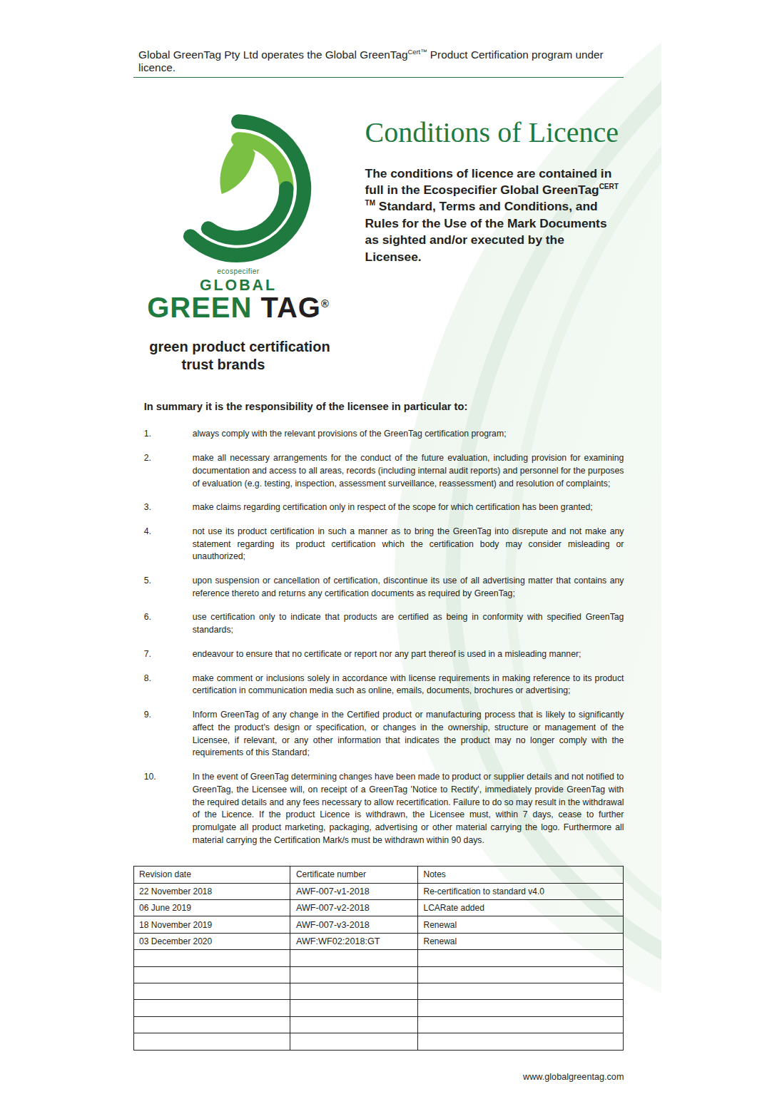Global GreenTag Pty Ltd operates the Global GreenTagCert™ Product Certification program under licence.
ecospecifier
GLOBAL
GREEN TAG®
Conditions of Licence
The conditions of licence are contained in full in the Ecospecifier Global GreenTagCERT TM Standard, Terms and Conditions, and Rules for the Use of the Mark Documents as sighted and/or executed by the Licensee.
green product certification trust brands
In summary it is the responsibility of the licensee in particular to:
always comply with the relevant provisions of the GreenTag certification program;
make all necessary arrangements for the conduct of the future evaluation, including provision for examining documentation and access to all areas, records (including internal audit reports) and personnel for the purposes of evaluation (e.g. testing, inspection, assessment surveillance, reassessment) and resolution of complaints;
make claims regarding certification only in respect of the scope for which certification has been granted;
not use its product certification in such a manner as to bring the GreenTag into disrepute and not make any statement regarding its product certification which the certification body may consider misleading or unauthorized;
upon suspension or cancellation of certification, discontinue its use of all advertising matter that contains any reference thereto and returns any certification documents as required by GreenTag;
use certification only to indicate that products are certified as being in conformity with specified GreenTag standards;
endeavour to ensure that no certificate or report nor any part thereof is used in a misleading manner;
make comment or inclusions solely in accordance with license requirements in making reference to its product certification in communication media such as online, emails, documents, brochures or advertising;
Inform GreenTag of any change in the Certified product or manufacturing process that is likely to significantly affect the product's design or specification, or changes in the ownership, structure or management of the Licensee, if relevant, or any other information that indicates the product may no longer comply with the requirements of this Standard;
In the event of GreenTag determining changes have been made to product or supplier details and not notified to GreenTag, the Licensee will, on receipt of a GreenTag 'Notice to Rectify', immediately provide GreenTag with the required details and any fees necessary to allow recertification. Failure to do so may result in the withdrawal of the Licence. If the product Licence is withdrawn, the Licensee must, within 7 days, cease to further promulgate all product marketing, packaging, advertising or other material carrying the logo. Furthermore all material carrying the Certification Mark/s must be withdrawn within 90 days.
| Revision date | Certificate number | Notes |
| 22 November 2018 | AWF-007-v1-2018 | Re-certification to standard v4.0 |
| 06 June 2019 | AWF-007-v2-2018 | LCARate added |
| 18 November 2019 | AWF-007-v3-2018 | Renewal |
| 03 December 2020 | AWF:WF02:2018:GT | Renewal |
www.globalgreentag.com